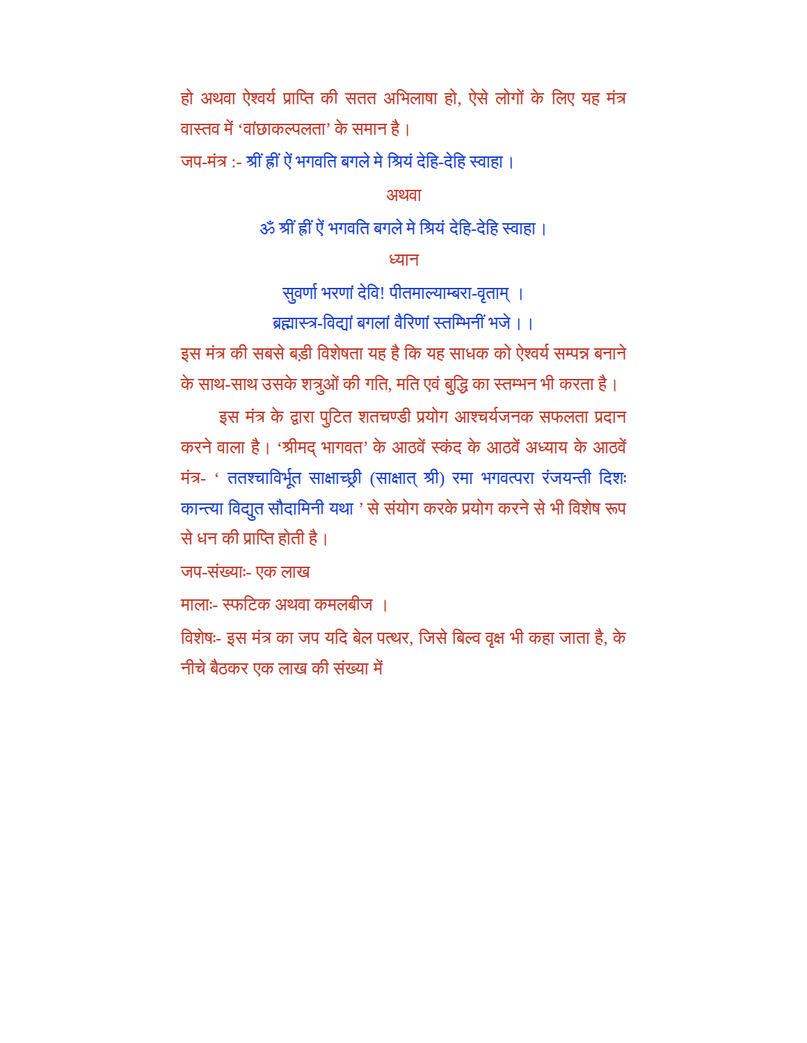हो अथवा ऐश्वर्य प्राप्ति की सतत अभिलाषा हो, ऐसे लोगों के लिए यह मंत्र वास्तव में ‘वांछाकल्पलता’ के समान है।
जप-मंत्र :- श्रीं ह्रीं ऐं भगवति बगले मे श्रियं देहि-देहि स्वाहा।
अथवा
ॐ श्रीं ह्रीं ऐं भगवति बगले मे श्रियं देहि-देहि स्वाहा।
ध्यान
सुवर्णा भरणां देवि! पीतमाल्याम्बरा-वृताम् ।
ब्रह्मास्त्र-विद्यां बगलां वैरिणां स्तम्भिनीं भजे।।
इस मंत्र की सबसे बड़ी विशेषता यह है कि यह साधक को ऐश्वर्य सम्पन्न बनाने के साथ-साथ उसके शत्रुओं की गति, मति एवं बुद्धि का स्तम्भन भी करता है।
इस मंत्र के द्वारा पुटित शतचण्डी प्रयोग आश्चर्यजनक सफलता प्रदान करने वाला है। ‘श्रीमद् भागवत’ के आठवें स्कंद के आठवें अध्याय के आठवें मंत्र- ‘ ततश्चाविर्भूत साक्षाच्छ्री (साक्षात् श्री) रमा भगवत्परा रंजयन्ती दिशः कान्त्या विद्युत सौदामिनी यथा ’ से संयोग करके प्रयोग करने से भी विशेष रूप से धन की प्राप्ति होती है।
जप-संख्याः- एक लाख
मालाः- स्फटिक अथवा कमलबीज ।
विशेषः- इस मंत्र का जप यदि बेल पत्थर, जिसे बिल्व वृक्ष भी कहा जाता है, के नीचे बैठकर एक लाख की संख्या में